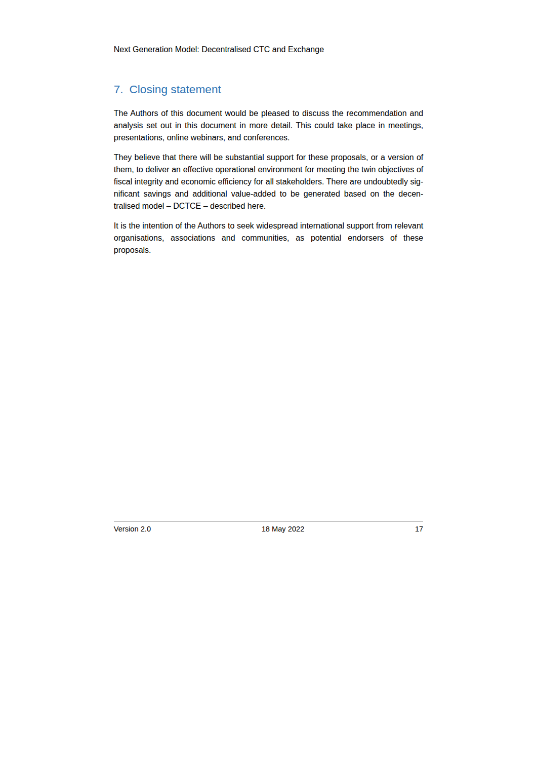Next Generation Model: Decentralised CTC and Exchange
7. Closing statement
The Authors of this document would be pleased to discuss the recommendation and analysis set out in this document in more detail. This could take place in meetings, presentations, online webinars, and conferences.
They believe that there will be substantial support for these proposals, or a version of them, to deliver an effective operational environment for meeting the twin objectives of fiscal integrity and economic efficiency for all stakeholders. There are undoubtedly significant savings and additional value-added to be generated based on the decentralised model – DCTCE – described here.
It is the intention of the Authors to seek widespread international support from relevant organisations, associations and communities, as potential endorsers of these proposals.
Version 2.0 18 May 2022 17